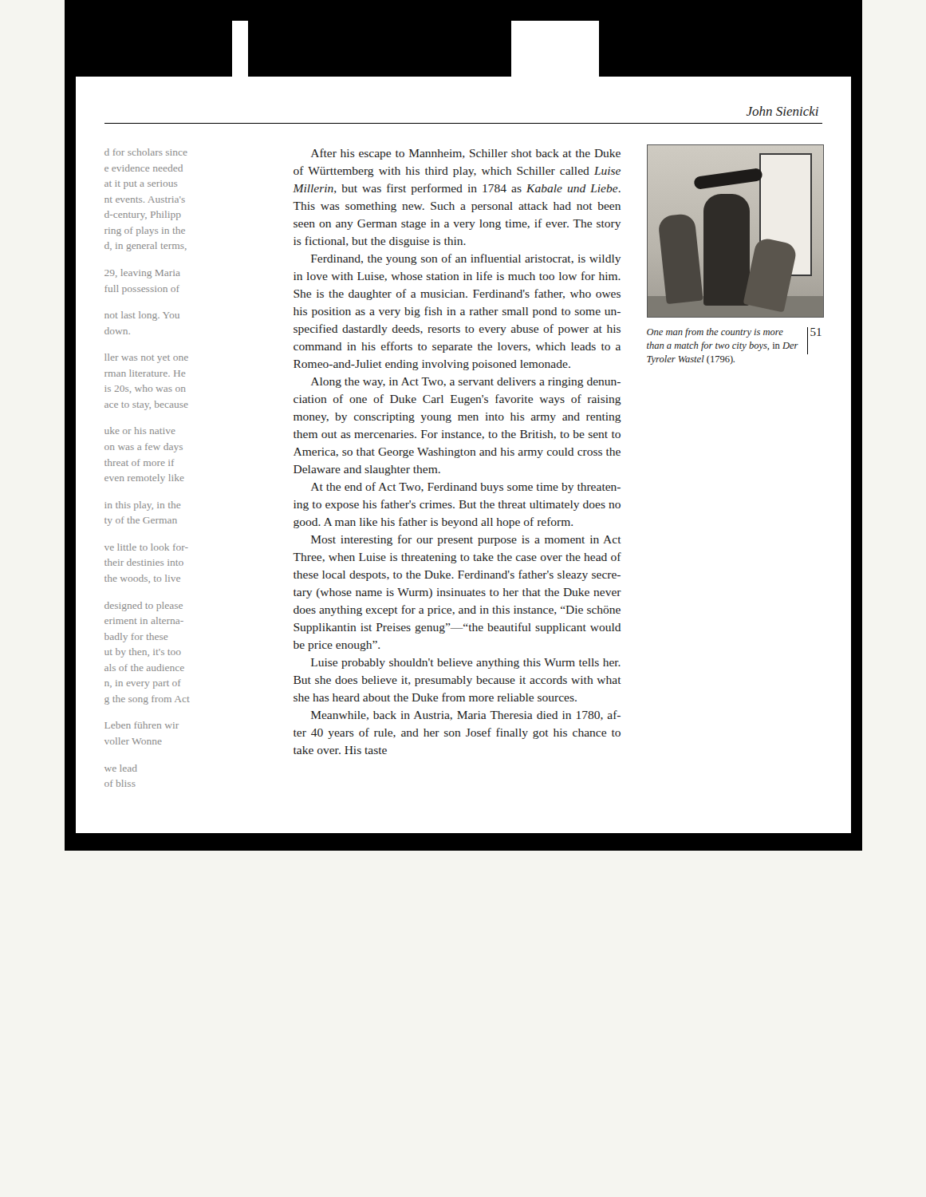John Sienicki
d for scholars since
e evidence needed
at it put a serious
nt events. Austria's
d-century, Philipp
ring of plays in the
d, in general terms,
29, leaving Maria
full possession of
not last long. You
down.
ller was not yet one
rman literature. He
is 20s, who was on
ace to stay, because
uke or his native
on was a few days
threat of more if
even remotely like
in this play, in the
ty of the German
ve little to look for-
their destinies into
the woods, to live
designed to please
eriment in alterna-
badly for these
ut by then, it's too
als of the audience
n, in every part of
g the song from Act
Leben führen wir
voller Wonne
we lead
of bliss
After his escape to Mannheim, Schiller shot back at the Duke of Württemberg with his third play, which Schiller called Luise Millerin, but was first performed in 1784 as Kabale und Liebe. This was something new. Such a personal attack had not been seen on any German stage in a very long time, if ever. The story is fictional, but the disguise is thin.
Ferdinand, the young son of an influential aristocrat, is wildly in love with Luise, whose station in life is much too low for him. She is the daughter of a musician. Ferdinand's father, who owes his position as a very big fish in a rather small pond to some unspecified dastardly deeds, resorts to every abuse of power at his command in his efforts to separate the lovers, which leads to a Romeo-and-Juliet ending involving poisoned lemonade.
Along the way, in Act Two, a servant delivers a ringing denunciation of one of Duke Carl Eugen's favorite ways of raising money, by conscripting young men into his army and renting them out as mercenaries. For instance, to the British, to be sent to America, so that George Washington and his army could cross the Delaware and slaughter them.
At the end of Act Two, Ferdinand buys some time by threatening to expose his father's crimes. But the threat ultimately does no good. A man like his father is beyond all hope of reform.
Most interesting for our present purpose is a moment in Act Three, when Luise is threatening to take the case over the head of these local despots, to the Duke. Ferdinand's father's sleazy secretary (whose name is Wurm) insinuates to her that the Duke never does anything except for a price, and in this instance, “Die schöne Supplikantin ist Preises genug”—“the beautiful supplicant would be price enough”.
Luise probably shouldn't believe anything this Wurm tells her. But she does believe it, presumably because it accords with what she has heard about the Duke from more reliable sources.
Meanwhile, back in Austria, Maria Theresia died in 1780, after 40 years of rule, and her son Josef finally got his chance to take over. His taste
51
One man from the country is more than a match for two city boys, in Der Tyroler Wastel (1796).